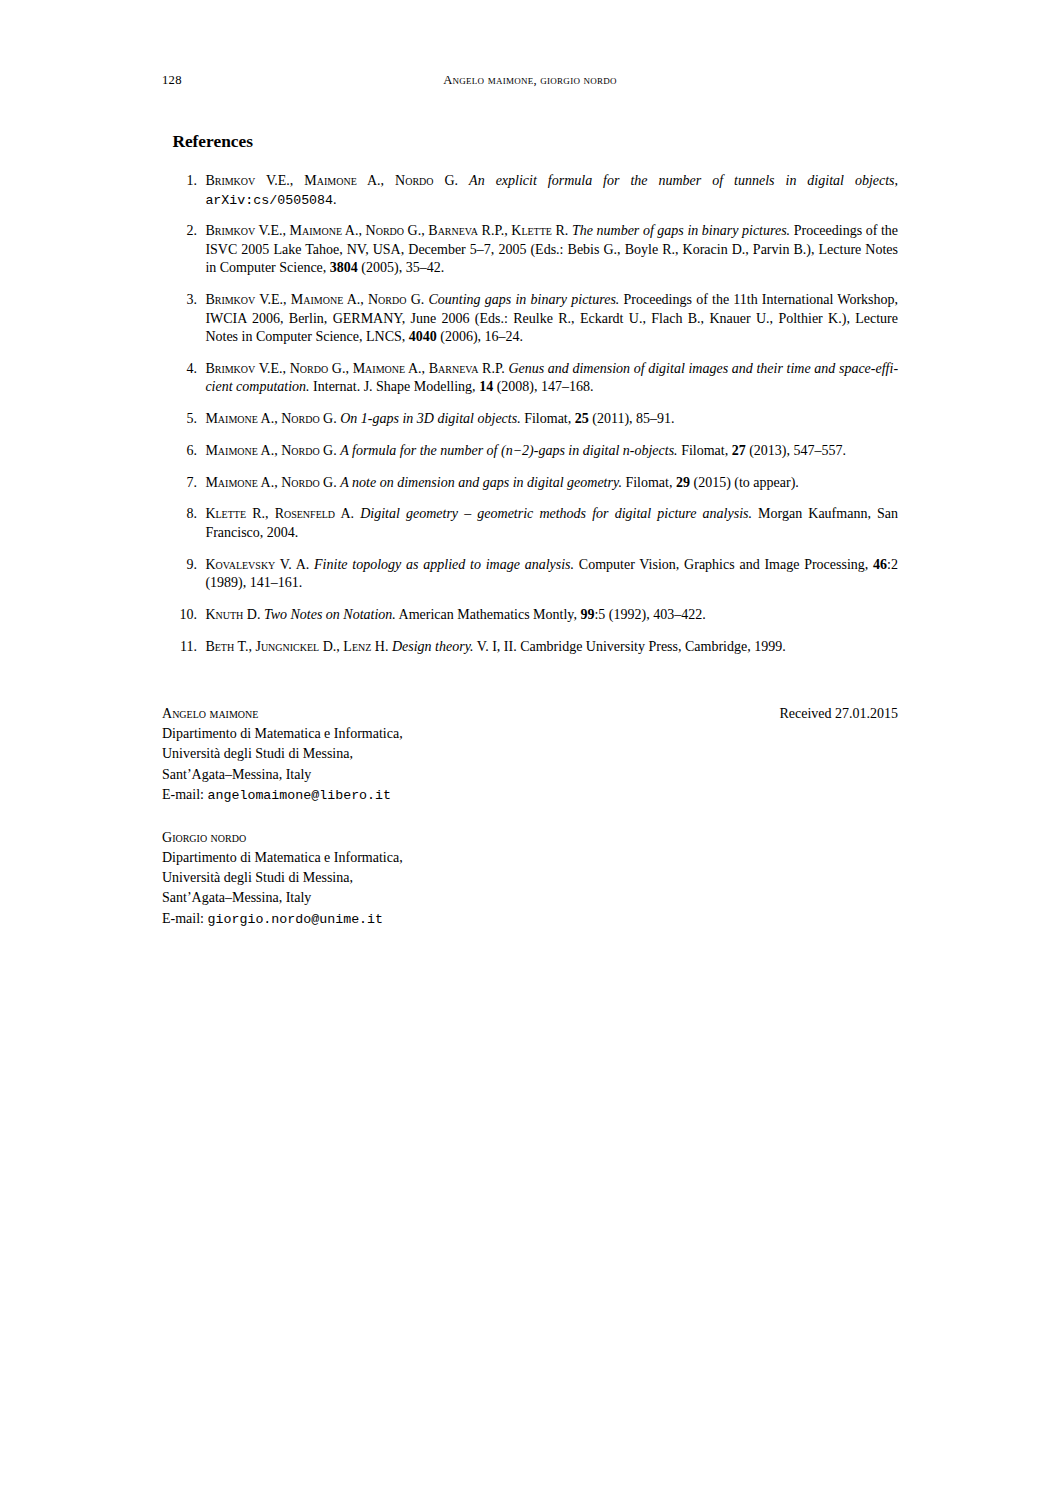128 Angelo Maimone, Giorgio Nordo
References
Brimkov V.E., Maimone A., Nordo G. An explicit formula for the number of tunnels in digital objects, arXiv:cs/0505084.
Brimkov V.E., Maimone A., Nordo G., Barneva R.P., Klette R. The number of gaps in binary pictures. Proceedings of the ISVC 2005 Lake Tahoe, NV, USA, December 5–7, 2005 (Eds.: Bebis G., Boyle R., Koracin D., Parvin B.), Lecture Notes in Computer Science, 3804 (2005), 35–42.
Brimkov V.E., Maimone A., Nordo G. Counting gaps in binary pictures. Proceedings of the 11th International Workshop, IWCIA 2006, Berlin, GERMANY, June 2006 (Eds.: Reulke R., Eckardt U., Flach B., Knauer U., Polthier K.), Lecture Notes in Computer Science, LNCS, 4040 (2006), 16–24.
Brimkov V.E., Nordo G., Maimone A., Barneva R.P. Genus and dimension of digital images and their time and space-efficient computation. Internat. J. Shape Modelling, 14 (2008), 147–168.
Maimone A., Nordo G. On 1-gaps in 3D digital objects. Filomat, 25 (2011), 85–91.
Maimone A., Nordo G. A formula for the number of (n−2)-gaps in digital n-objects. Filomat, 27 (2013), 547–557.
Maimone A., Nordo G. A note on dimension and gaps in digital geometry. Filomat, 29 (2015) (to appear).
Klette R., Rosenfeld A. Digital geometry – geometric methods for digital picture analysis. Morgan Kaufmann, San Francisco, 2004.
Kovalevsky V. A. Finite topology as applied to image analysis. Computer Vision, Graphics and Image Processing, 46:2 (1989), 141–161.
Knuth D. Two Notes on Notation. American Mathematics Montly, 99:5 (1992), 403–422.
Beth T., Jungnickel D., Lenz H. Design theory. V. I, II. Cambridge University Press, Cambridge, 1999.
Angelo Maimone Received 27.01.2015
Dipartimento di Matematica e Informatica, Università degli Studi di Messina, Sant’Agata–Messina, Italy E-mail: angelomaimone@libero.it
Giorgio Nordo
Dipartimento di Matematica e Informatica, Università degli Studi di Messina, Sant’Agata–Messina, Italy E-mail: giorgio.nordo@unime.it